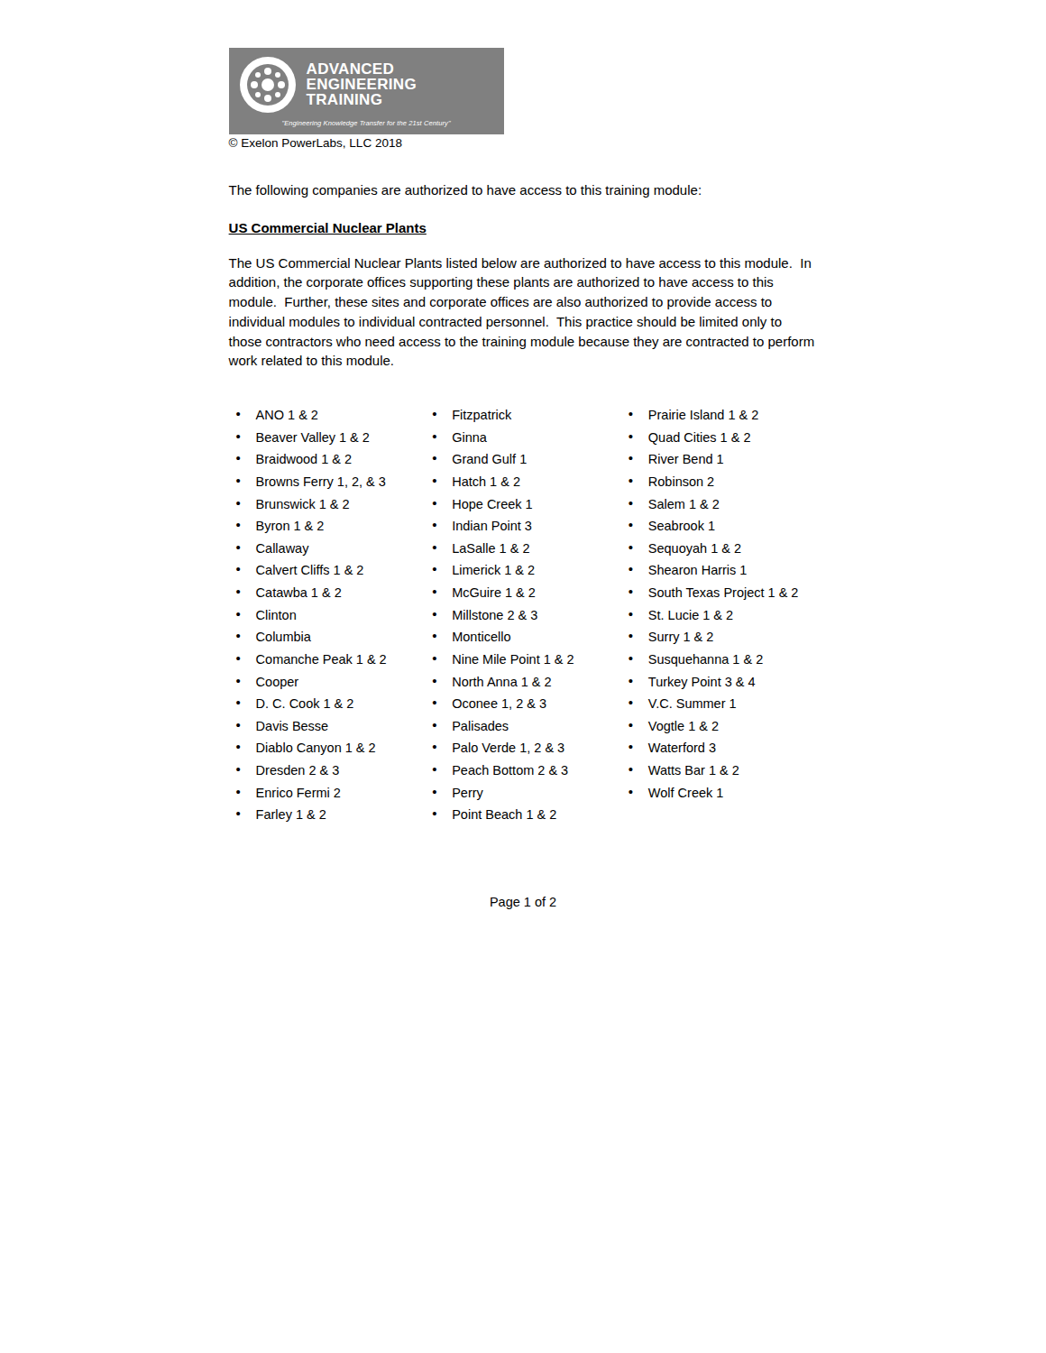ADVANCED
ENGINEERING
TRAINING
"Engineering Knowledge Transfer for the 21st Century"
© Exelon PowerLabs, LLC 2018
The following companies are authorized to have access to this training module:
US Commercial Nuclear Plants
The US Commercial Nuclear Plants listed below are authorized to have access to this module. In addition, the corporate offices supporting these plants are authorized to have access to this module. Further, these sites and corporate offices are also authorized to provide access to individual modules to individual contracted personnel. This practice should be limited only to those contractors who need access to the training module because they are contracted to perform work related to this module.
ANO 1 & 2
Beaver Valley 1 & 2
Braidwood 1 & 2
Browns Ferry 1, 2, & 3
Brunswick 1 & 2
Byron 1 & 2
Callaway
Calvert Cliffs 1 & 2
Catawba 1 & 2
Clinton
Columbia
Comanche Peak 1 & 2
Cooper
D. C. Cook 1 & 2
Davis Besse
Diablo Canyon 1 & 2
Dresden 2 & 3
Enrico Fermi 2
Farley 1 & 2
Fitzpatrick
Ginna
Grand Gulf 1
Hatch 1 & 2
Hope Creek 1
Indian Point 3
LaSalle 1 & 2
Limerick 1 & 2
McGuire 1 & 2
Millstone 2 & 3
Monticello
Nine Mile Point 1 & 2
North Anna 1 & 2
Oconee 1, 2 & 3
Palisades
Palo Verde 1, 2 & 3
Peach Bottom 2 & 3
Perry
Point Beach 1 & 2
Prairie Island 1 & 2
Quad Cities 1 & 2
River Bend 1
Robinson 2
Salem 1 & 2
Seabrook 1
Sequoyah 1 & 2
Shearon Harris 1
South Texas Project 1 & 2
St. Lucie 1 & 2
Surry 1 & 2
Susquehanna 1 & 2
Turkey Point 3 & 4
V.C. Summer 1
Vogtle 1 & 2
Waterford 3
Watts Bar 1 & 2
Wolf Creek 1
Page 1 of 2